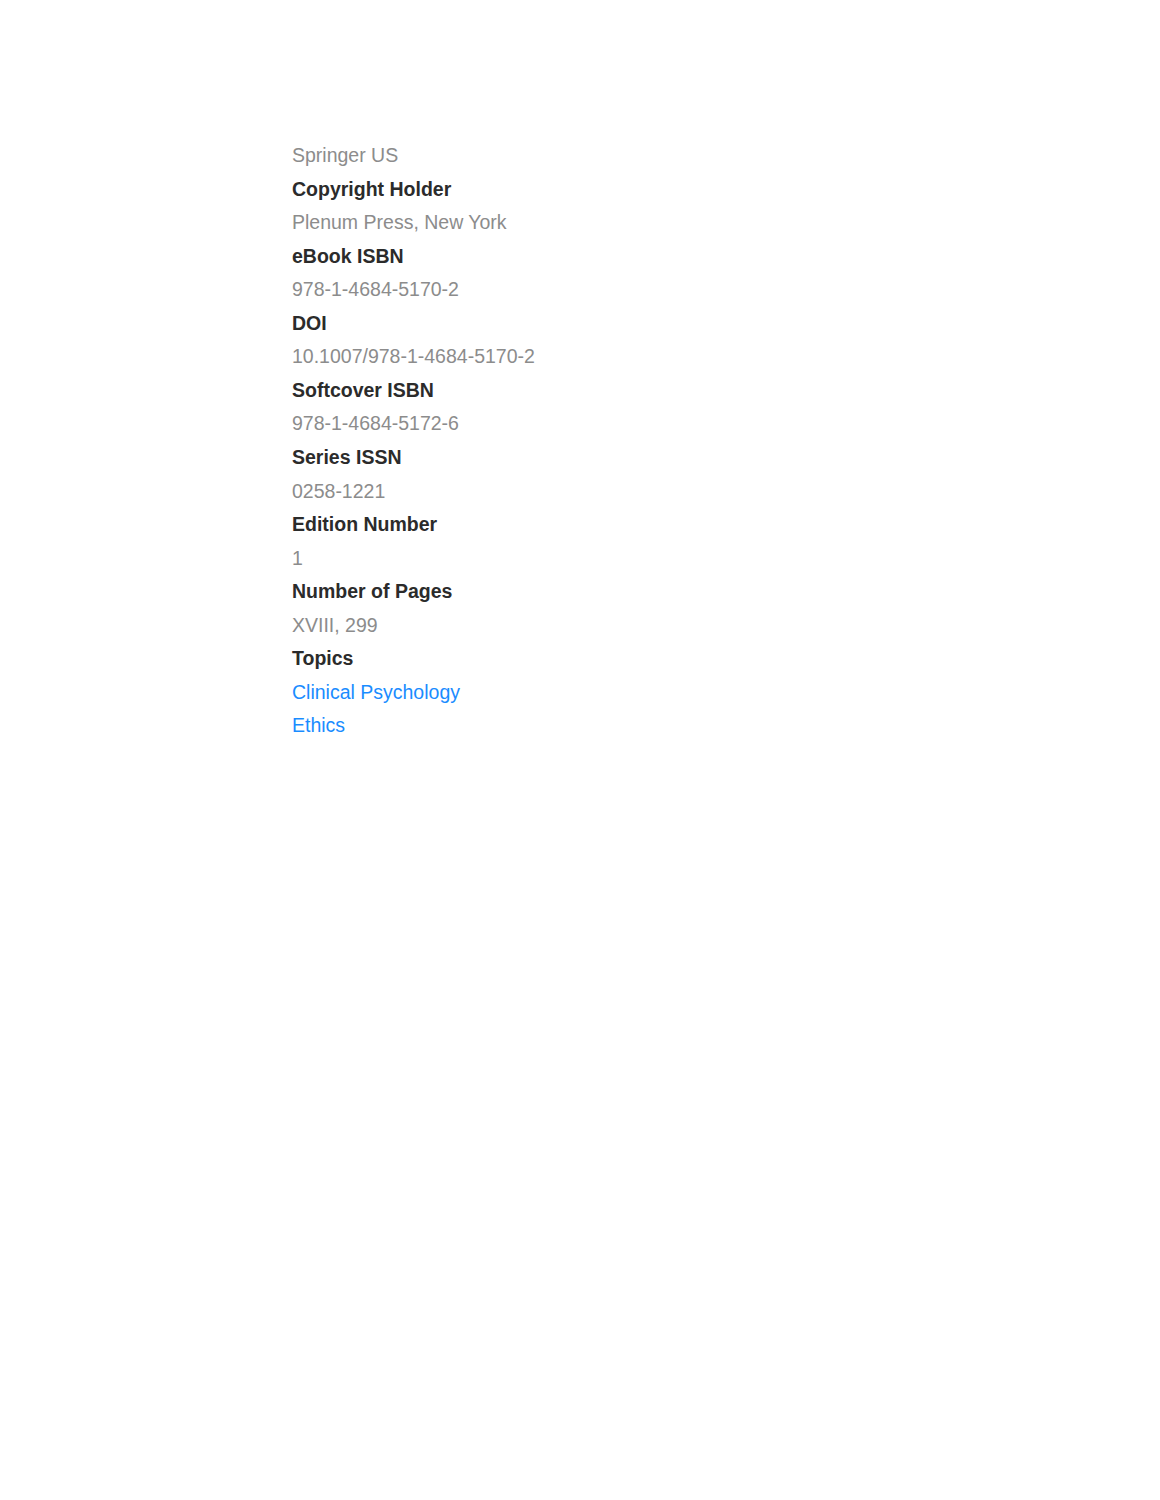Springer US
Copyright Holder
Plenum Press, New York
eBook ISBN
978-1-4684-5170-2
DOI
10.1007/978-1-4684-5170-2
Softcover ISBN
978-1-4684-5172-6
Series ISSN
0258-1221
Edition Number
1
Number of Pages
XVIII, 299
Topics
Clinical Psychology
Ethics